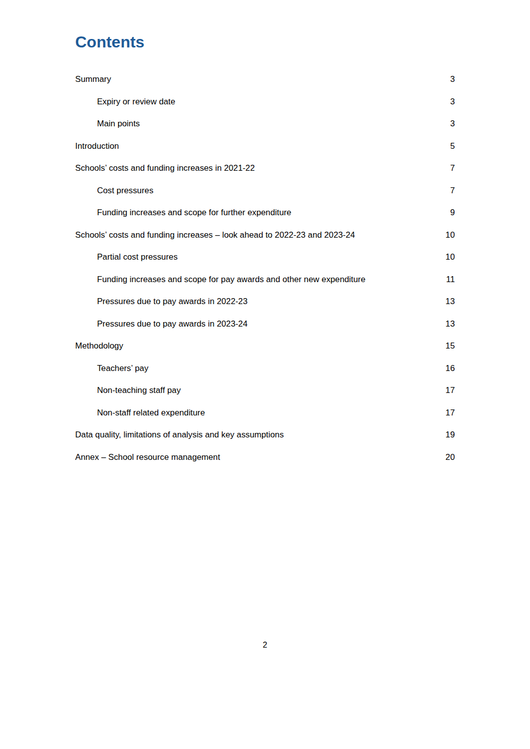Contents
Summary 3
Expiry or review date 3
Main points 3
Introduction 5
Schools’ costs and funding increases in 2021-22 7
Cost pressures 7
Funding increases and scope for further expenditure 9
Schools’ costs and funding increases – look ahead to 2022-23 and 2023-24 10
Partial cost pressures 10
Funding increases and scope for pay awards and other new expenditure 11
Pressures due to pay awards in 2022-23 13
Pressures due to pay awards in 2023-24 13
Methodology 15
Teachers’ pay 16
Non-teaching staff pay 17
Non-staff related expenditure 17
Data quality, limitations of analysis and key assumptions 19
Annex – School resource management 20
2